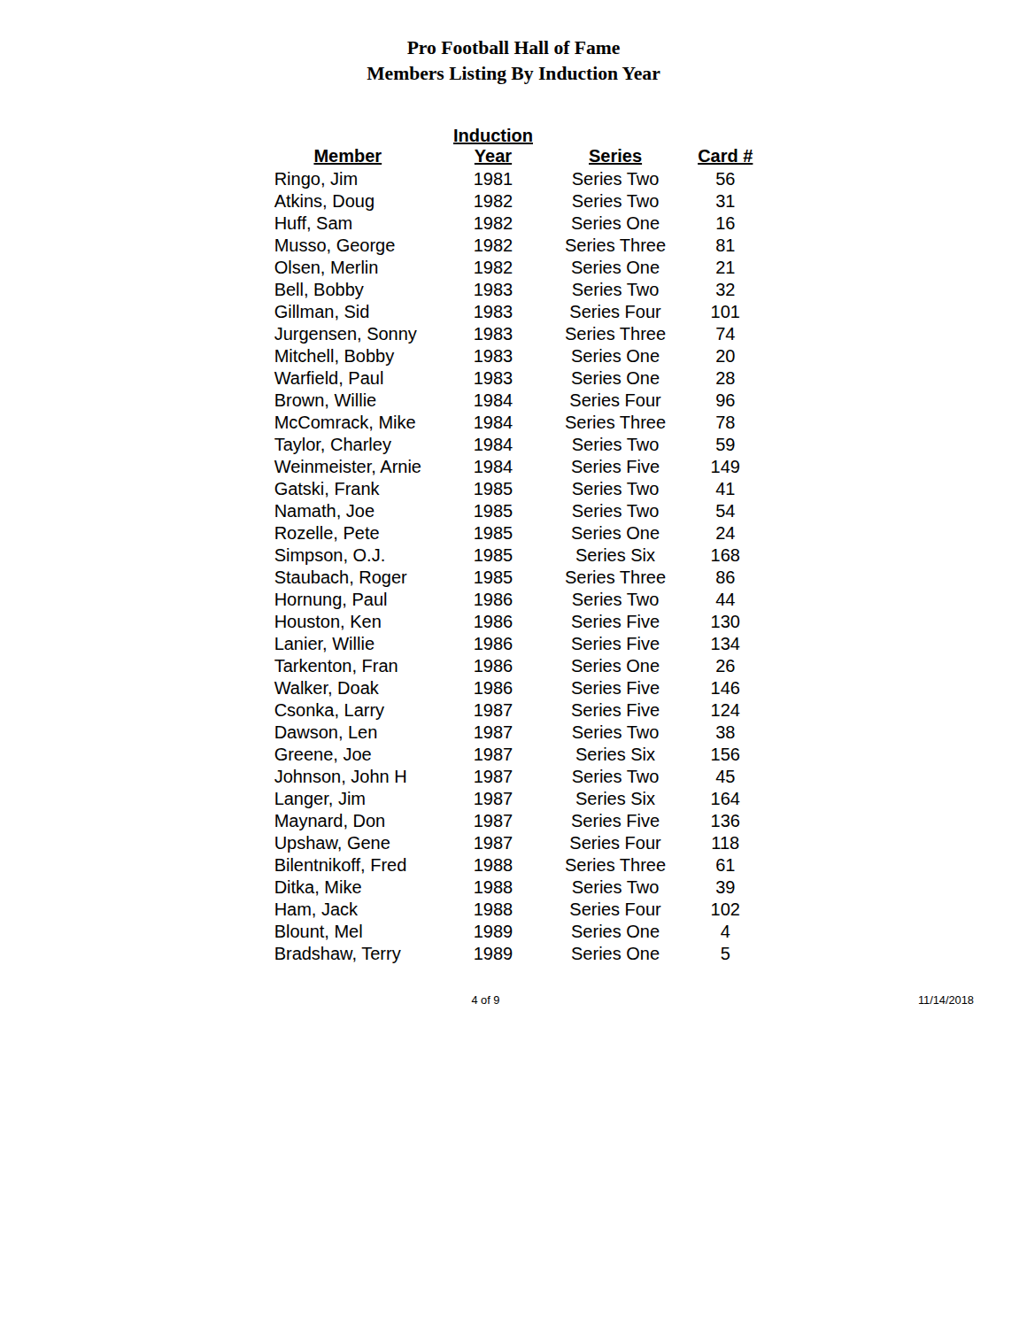Pro Football Hall of Fame
Members Listing By Induction Year
| | Induction | | |
| --- | --- | --- | --- |
| Member | Year | Series | Card # |
| Ringo, Jim | 1981 | Series Two | 56 |
| Atkins, Doug | 1982 | Series Two | 31 |
| Huff, Sam | 1982 | Series One | 16 |
| Musso, George | 1982 | Series Three | 81 |
| Olsen, Merlin | 1982 | Series One | 21 |
| Bell, Bobby | 1983 | Series Two | 32 |
| Gillman, Sid | 1983 | Series Four | 101 |
| Jurgensen, Sonny | 1983 | Series Three | 74 |
| Mitchell, Bobby | 1983 | Series One | 20 |
| Warfield, Paul | 1983 | Series One | 28 |
| Brown, Willie | 1984 | Series Four | 96 |
| McComrack, Mike | 1984 | Series Three | 78 |
| Taylor, Charley | 1984 | Series Two | 59 |
| Weinmeister, Arnie | 1984 | Series Five | 149 |
| Gatski, Frank | 1985 | Series Two | 41 |
| Namath, Joe | 1985 | Series Two | 54 |
| Rozelle, Pete | 1985 | Series One | 24 |
| Simpson, O.J. | 1985 | Series Six | 168 |
| Staubach, Roger | 1985 | Series Three | 86 |
| Hornung, Paul | 1986 | Series Two | 44 |
| Houston, Ken | 1986 | Series Five | 130 |
| Lanier, Willie | 1986 | Series Five | 134 |
| Tarkenton, Fran | 1986 | Series One | 26 |
| Walker, Doak | 1986 | Series Five | 146 |
| Csonka, Larry | 1987 | Series Five | 124 |
| Dawson, Len | 1987 | Series Two | 38 |
| Greene, Joe | 1987 | Series Six | 156 |
| Johnson, John H | 1987 | Series Two | 45 |
| Langer, Jim | 1987 | Series Six | 164 |
| Maynard, Don | 1987 | Series Five | 136 |
| Upshaw, Gene | 1987 | Series Four | 118 |
| Bilentnikoff, Fred | 1988 | Series Three | 61 |
| Ditka, Mike | 1988 | Series Two | 39 |
| Ham, Jack | 1988 | Series Four | 102 |
| Blount, Mel | 1989 | Series One | 4 |
| Bradshaw, Terry | 1989 | Series One | 5 |
4 of 9 11/14/2018